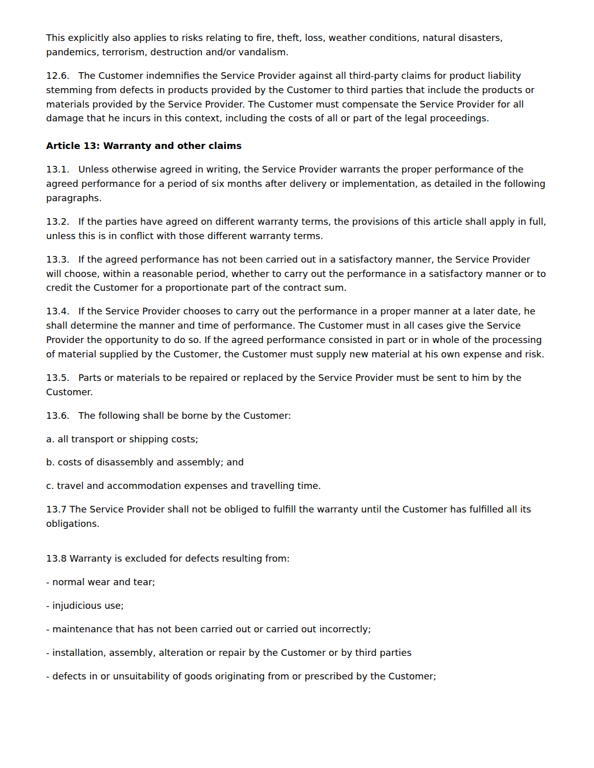This explicitly also applies to risks relating to fire, theft, loss, weather conditions, natural disasters, pandemics, terrorism, destruction and/or vandalism.
12.6. The Customer indemnifies the Service Provider against all third-party claims for product liability stemming from defects in products provided by the Customer to third parties that include the products or materials provided by the Service Provider. The Customer must compensate the Service Provider for all damage that he incurs in this context, including the costs of all or part of the legal proceedings.
Article 13: Warranty and other claims
13.1. Unless otherwise agreed in writing, the Service Provider warrants the proper performance of the agreed performance for a period of six months after delivery or implementation, as detailed in the following paragraphs.
13.2. If the parties have agreed on different warranty terms, the provisions of this article shall apply in full, unless this is in conflict with those different warranty terms.
13.3. If the agreed performance has not been carried out in a satisfactory manner, the Service Provider will choose, within a reasonable period, whether to carry out the performance in a satisfactory manner or to credit the Customer for a proportionate part of the contract sum.
13.4. If the Service Provider chooses to carry out the performance in a proper manner at a later date, he shall determine the manner and time of performance. The Customer must in all cases give the Service Provider the opportunity to do so. If the agreed performance consisted in part or in whole of the processing of material supplied by the Customer, the Customer must supply new material at his own expense and risk.
13.5. Parts or materials to be repaired or replaced by the Service Provider must be sent to him by the Customer.
13.6. The following shall be borne by the Customer:
a. all transport or shipping costs;
b. costs of disassembly and assembly; and
c. travel and accommodation expenses and travelling time.
13.7 The Service Provider shall not be obliged to fulfill the warranty until the Customer has fulfilled all its obligations.
13.8 Warranty is excluded for defects resulting from:
- normal wear and tear;
- injudicious use;
- maintenance that has not been carried out or carried out incorrectly;
- installation, assembly, alteration or repair by the Customer or by third parties
- defects in or unsuitability of goods originating from or prescribed by the Customer;